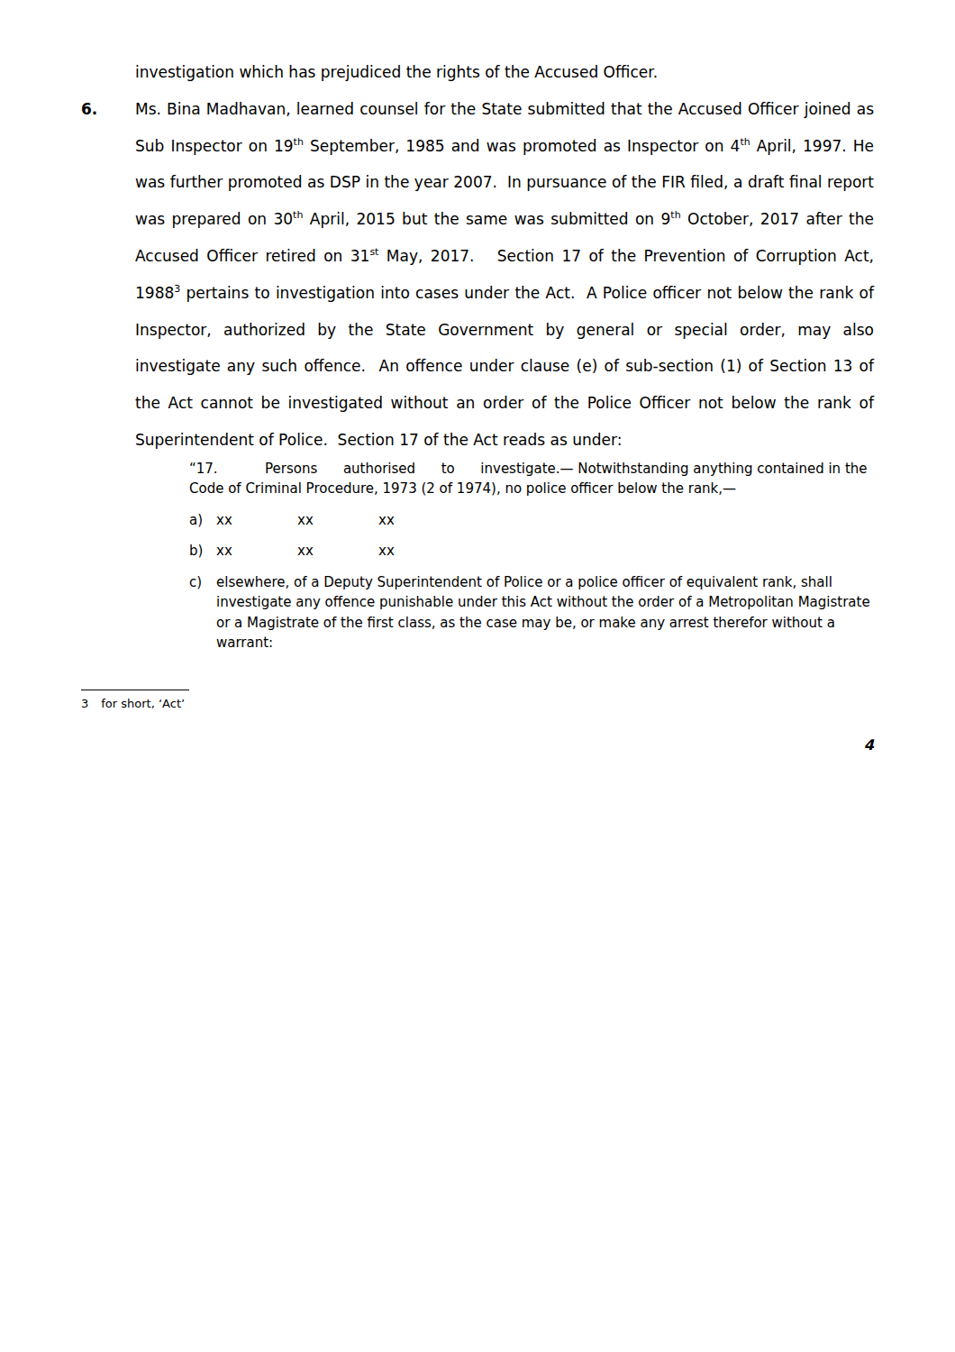investigation which has prejudiced the rights of the Accused Officer.
6.
Ms. Bina Madhavan, learned counsel for the State submitted that the Accused Officer joined as Sub Inspector on 19th September, 1985 and was promoted as Inspector on 4th April, 1997. He was further promoted as DSP in the year 2007. In pursuance of the FIR filed, a draft final report was prepared on 30th April, 2015 but the same was submitted on 9th October, 2017 after the Accused Officer retired on 31st May, 2017. Section 17 of the Prevention of Corruption Act, 19883 pertains to investigation into cases under the Act. A Police officer not below the rank of Inspector, authorized by the State Government by general or special order, may also investigate any such offence. An offence under clause (e) of sub-section (1) of Section 13 of the Act cannot be investigated without an order of the Police Officer not below the rank of Superintendent of Police. Section 17 of the Act reads as under:
“17. Persons authorised to investigate.— Notwithstanding anything contained in the Code of Criminal Procedure, 1973 (2 of 1974), no police officer below the rank,—
a) xx xx xx
b) xx xx xx
c) elsewhere, of a Deputy Superintendent of Police or a police officer of equivalent rank, shall investigate any offence punishable under this Act without the order of a Metropolitan Magistrate or a Magistrate of the first class, as the case may be, or make any arrest therefor without a warrant:
3 for short, ‘Act’
4